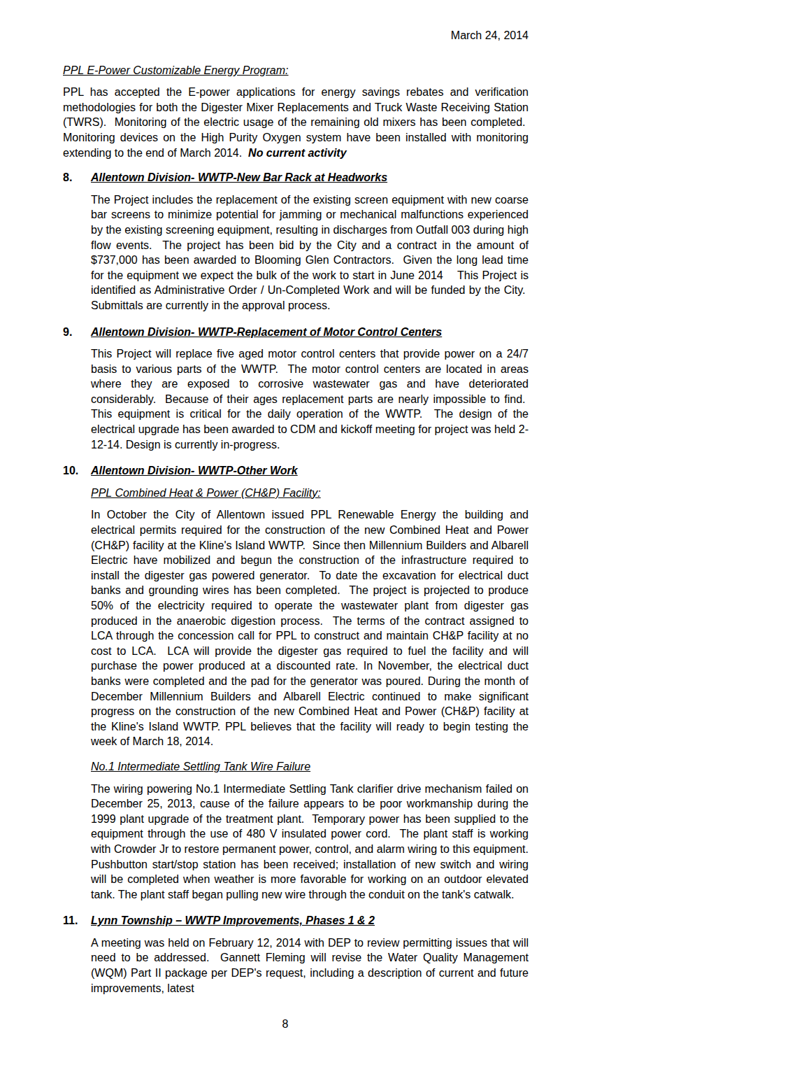March 24, 2014
PPL E-Power Customizable Energy Program:
PPL has accepted the E-power applications for energy savings rebates and verification methodologies for both the Digester Mixer Replacements and Truck Waste Receiving Station (TWRS). Monitoring of the electric usage of the remaining old mixers has been completed. Monitoring devices on the High Purity Oxygen system have been installed with monitoring extending to the end of March 2014. No current activity
8. Allentown Division- WWTP-New Bar Rack at Headworks
The Project includes the replacement of the existing screen equipment with new coarse bar screens to minimize potential for jamming or mechanical malfunctions experienced by the existing screening equipment, resulting in discharges from Outfall 003 during high flow events. The project has been bid by the City and a contract in the amount of $737,000 has been awarded to Blooming Glen Contractors. Given the long lead time for the equipment we expect the bulk of the work to start in June 2014 This Project is identified as Administrative Order / Un-Completed Work and will be funded by the City. Submittals are currently in the approval process.
9. Allentown Division- WWTP-Replacement of Motor Control Centers
This Project will replace five aged motor control centers that provide power on a 24/7 basis to various parts of the WWTP. The motor control centers are located in areas where they are exposed to corrosive wastewater gas and have deteriorated considerably. Because of their ages replacement parts are nearly impossible to find. This equipment is critical for the daily operation of the WWTP. The design of the electrical upgrade has been awarded to CDM and kickoff meeting for project was held 2-12-14. Design is currently in-progress.
10. Allentown Division- WWTP-Other Work
PPL Combined Heat & Power (CH&P) Facility:
In October the City of Allentown issued PPL Renewable Energy the building and electrical permits required for the construction of the new Combined Heat and Power (CH&P) facility at the Kline's Island WWTP. Since then Millennium Builders and Albarell Electric have mobilized and begun the construction of the infrastructure required to install the digester gas powered generator. To date the excavation for electrical duct banks and grounding wires has been completed. The project is projected to produce 50% of the electricity required to operate the wastewater plant from digester gas produced in the anaerobic digestion process. The terms of the contract assigned to LCA through the concession call for PPL to construct and maintain CH&P facility at no cost to LCA. LCA will provide the digester gas required to fuel the facility and will purchase the power produced at a discounted rate. In November, the electrical duct banks were completed and the pad for the generator was poured. During the month of December Millennium Builders and Albarell Electric continued to make significant progress on the construction of the new Combined Heat and Power (CH&P) facility at the Kline's Island WWTP. PPL believes that the facility will ready to begin testing the week of March 18, 2014.
No.1 Intermediate Settling Tank Wire Failure
The wiring powering No.1 Intermediate Settling Tank clarifier drive mechanism failed on December 25, 2013, cause of the failure appears to be poor workmanship during the 1999 plant upgrade of the treatment plant. Temporary power has been supplied to the equipment through the use of 480 V insulated power cord. The plant staff is working with Crowder Jr to restore permanent power, control, and alarm wiring to this equipment. Pushbutton start/stop station has been received; installation of new switch and wiring will be completed when weather is more favorable for working on an outdoor elevated tank. The plant staff began pulling new wire through the conduit on the tank's catwalk.
11. Lynn Township – WWTP Improvements, Phases 1 & 2
A meeting was held on February 12, 2014 with DEP to review permitting issues that will need to be addressed. Gannett Fleming will revise the Water Quality Management (WQM) Part II package per DEP's request, including a description of current and future improvements, latest
8